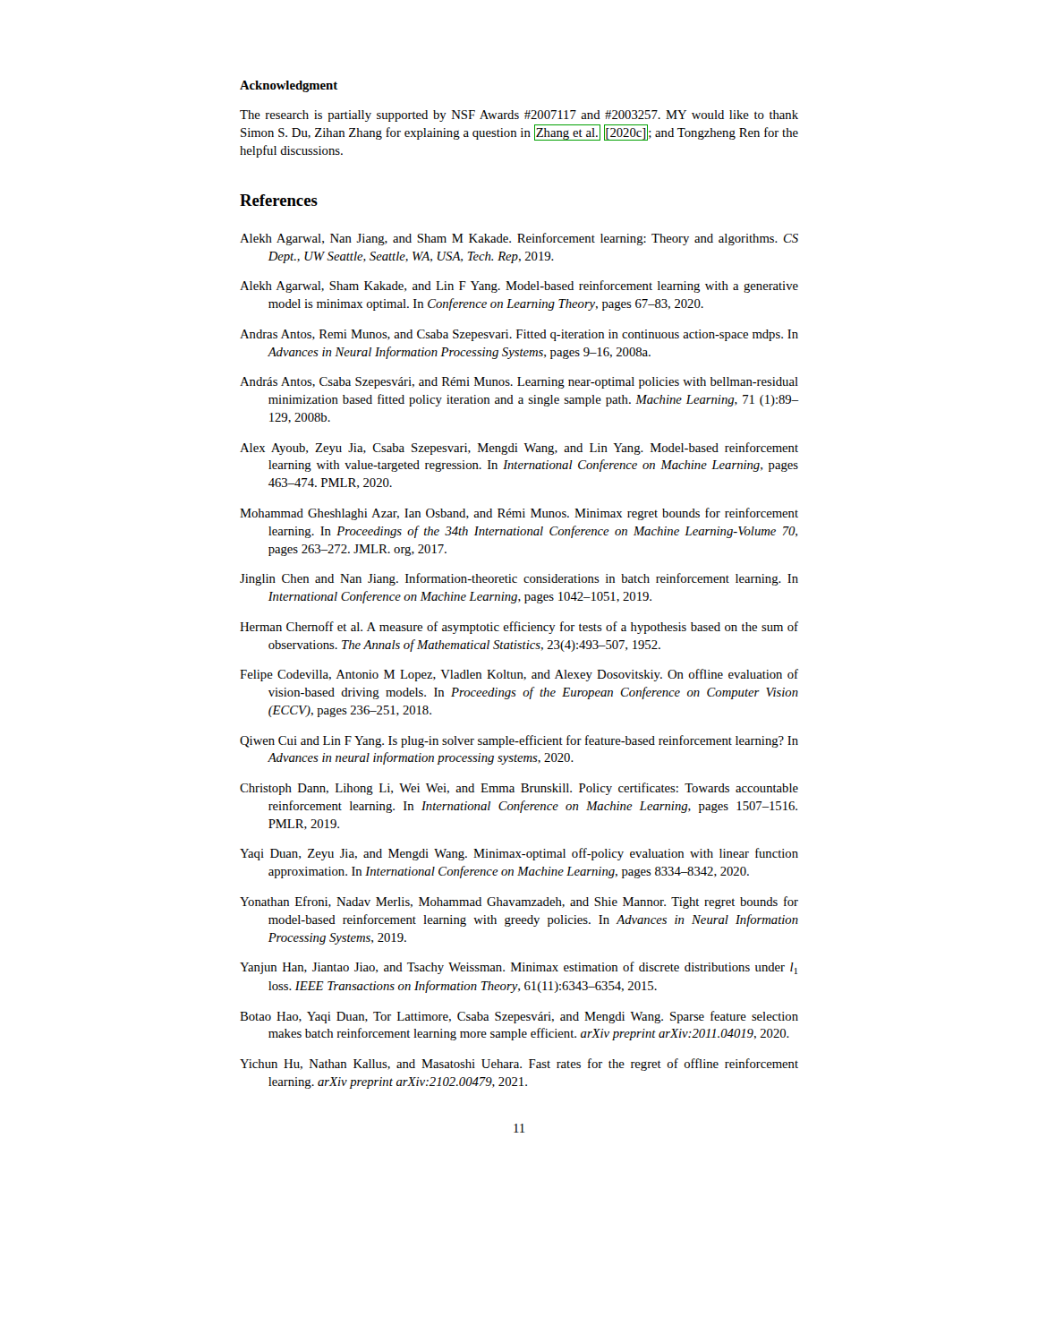Acknowledgment
The research is partially supported by NSF Awards #2007117 and #2003257. MY would like to thank Simon S. Du, Zihan Zhang for explaining a question in Zhang et al. [2020c]; and Tongzheng Ren for the helpful discussions.
References
Alekh Agarwal, Nan Jiang, and Sham M Kakade. Reinforcement learning: Theory and algorithms. CS Dept., UW Seattle, Seattle, WA, USA, Tech. Rep, 2019.
Alekh Agarwal, Sham Kakade, and Lin F Yang. Model-based reinforcement learning with a generative model is minimax optimal. In Conference on Learning Theory, pages 67–83, 2020.
Andras Antos, Remi Munos, and Csaba Szepesvari. Fitted q-iteration in continuous action-space mdps. In Advances in Neural Information Processing Systems, pages 9–16, 2008a.
András Antos, Csaba Szepesvári, and Rémi Munos. Learning near-optimal policies with bellman-residual minimization based fitted policy iteration and a single sample path. Machine Learning, 71 (1):89–129, 2008b.
Alex Ayoub, Zeyu Jia, Csaba Szepesvari, Mengdi Wang, and Lin Yang. Model-based reinforcement learning with value-targeted regression. In International Conference on Machine Learning, pages 463–474. PMLR, 2020.
Mohammad Gheshlaghi Azar, Ian Osband, and Rémi Munos. Minimax regret bounds for reinforcement learning. In Proceedings of the 34th International Conference on Machine Learning-Volume 70, pages 263–272. JMLR. org, 2017.
Jinglin Chen and Nan Jiang. Information-theoretic considerations in batch reinforcement learning. In International Conference on Machine Learning, pages 1042–1051, 2019.
Herman Chernoff et al. A measure of asymptotic efficiency for tests of a hypothesis based on the sum of observations. The Annals of Mathematical Statistics, 23(4):493–507, 1952.
Felipe Codevilla, Antonio M Lopez, Vladlen Koltun, and Alexey Dosovitskiy. On offline evaluation of vision-based driving models. In Proceedings of the European Conference on Computer Vision (ECCV), pages 236–251, 2018.
Qiwen Cui and Lin F Yang. Is plug-in solver sample-efficient for feature-based reinforcement learning? In Advances in neural information processing systems, 2020.
Christoph Dann, Lihong Li, Wei Wei, and Emma Brunskill. Policy certificates: Towards accountable reinforcement learning. In International Conference on Machine Learning, pages 1507–1516. PMLR, 2019.
Yaqi Duan, Zeyu Jia, and Mengdi Wang. Minimax-optimal off-policy evaluation with linear function approximation. In International Conference on Machine Learning, pages 8334–8342, 2020.
Yonathan Efroni, Nadav Merlis, Mohammad Ghavamzadeh, and Shie Mannor. Tight regret bounds for model-based reinforcement learning with greedy policies. In Advances in Neural Information Processing Systems, 2019.
Yanjun Han, Jiantao Jiao, and Tsachy Weissman. Minimax estimation of discrete distributions under l1 loss. IEEE Transactions on Information Theory, 61(11):6343–6354, 2015.
Botao Hao, Yaqi Duan, Tor Lattimore, Csaba Szepesvári, and Mengdi Wang. Sparse feature selection makes batch reinforcement learning more sample efficient. arXiv preprint arXiv:2011.04019, 2020.
Yichun Hu, Nathan Kallus, and Masatoshi Uehara. Fast rates for the regret of offline reinforcement learning. arXiv preprint arXiv:2102.00479, 2021.
11